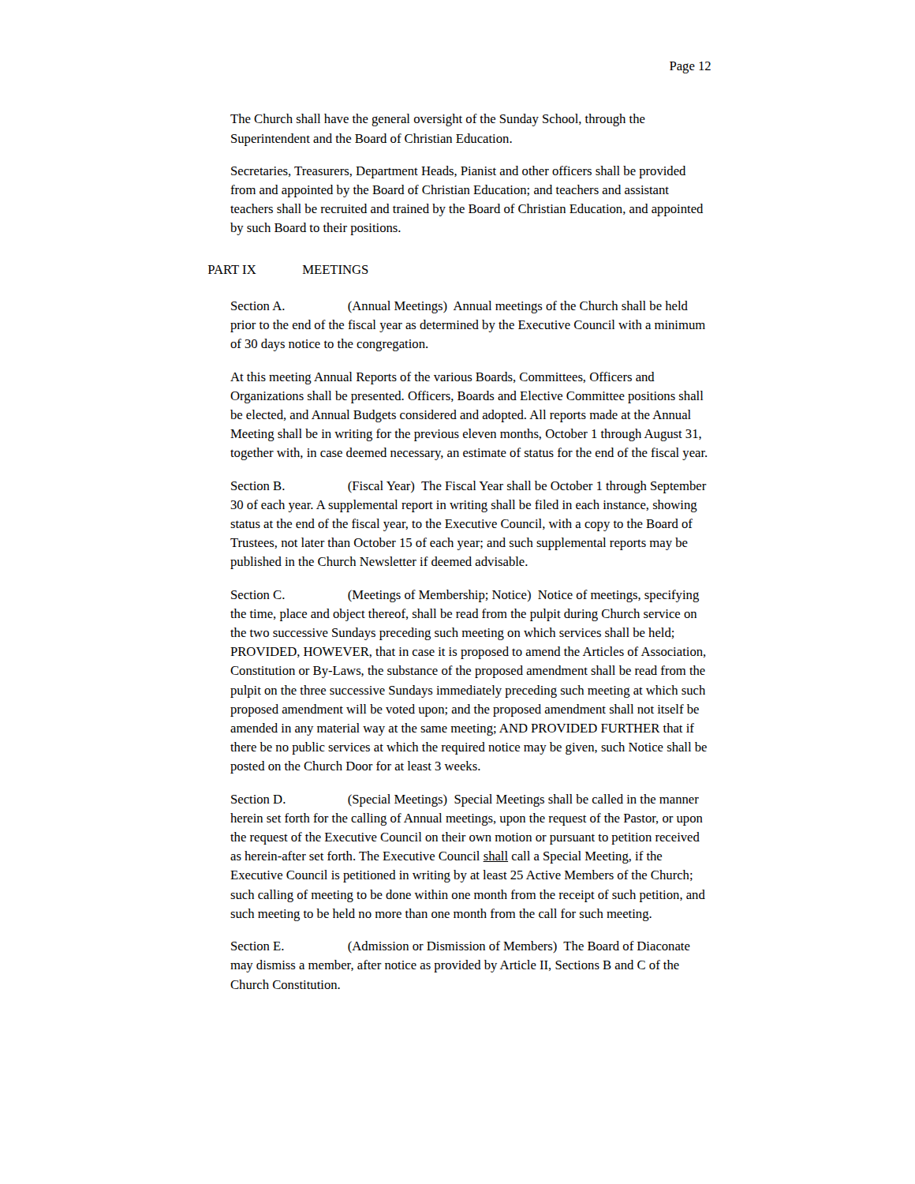Page 12
The Church shall have the general oversight of the Sunday School, through the Superintendent and the Board of Christian Education.
Secretaries, Treasurers, Department Heads, Pianist and other officers shall be provided from and appointed by the Board of Christian Education; and teachers and assistant teachers shall be recruited and trained by the Board of Christian Education, and appointed by such Board to their positions.
PART IXMEETINGS
Section A.(Annual Meetings) Annual meetings of the Church shall be held prior to the end of the fiscal year as determined by the Executive Council with a minimum of 30 days notice to the congregation.
At this meeting Annual Reports of the various Boards, Committees, Officers and Organizations shall be presented. Officers, Boards and Elective Committee positions shall be elected, and Annual Budgets considered and adopted. All reports made at the Annual Meeting shall be in writing for the previous eleven months, October 1 through August 31, together with, in case deemed necessary, an estimate of status for the end of the fiscal year.
Section B.(Fiscal Year) The Fiscal Year shall be October 1 through September 30 of each year. A supplemental report in writing shall be filed in each instance, showing status at the end of the fiscal year, to the Executive Council, with a copy to the Board of Trustees, not later than October 15 of each year; and such supplemental reports may be published in the Church Newsletter if deemed advisable.
Section C.(Meetings of Membership; Notice) Notice of meetings, specifying the time, place and object thereof, shall be read from the pulpit during Church service on the two successive Sundays preceding such meeting on which services shall be held; PROVIDED, HOWEVER, that in case it is proposed to amend the Articles of Association, Constitution or By-Laws, the substance of the proposed amendment shall be read from the pulpit on the three successive Sundays immediately preceding such meeting at which such proposed amendment will be voted upon; and the proposed amendment shall not itself be amended in any material way at the same meeting; AND PROVIDED FURTHER that if there be no public services at which the required notice may be given, such Notice shall be posted on the Church Door for at least 3 weeks.
Section D.(Special Meetings) Special Meetings shall be called in the manner herein set forth for the calling of Annual meetings, upon the request of the Pastor, or upon the request of the Executive Council on their own motion or pursuant to petition received as herein-after set forth. The Executive Council shall call a Special Meeting, if the Executive Council is petitioned in writing by at least 25 Active Members of the Church; such calling of meeting to be done within one month from the receipt of such petition, and such meeting to be held no more than one month from the call for such meeting.
Section E.(Admission or Dismission of Members) The Board of Diaconate may dismiss a member, after notice as provided by Article II, Sections B and C of the Church Constitution.